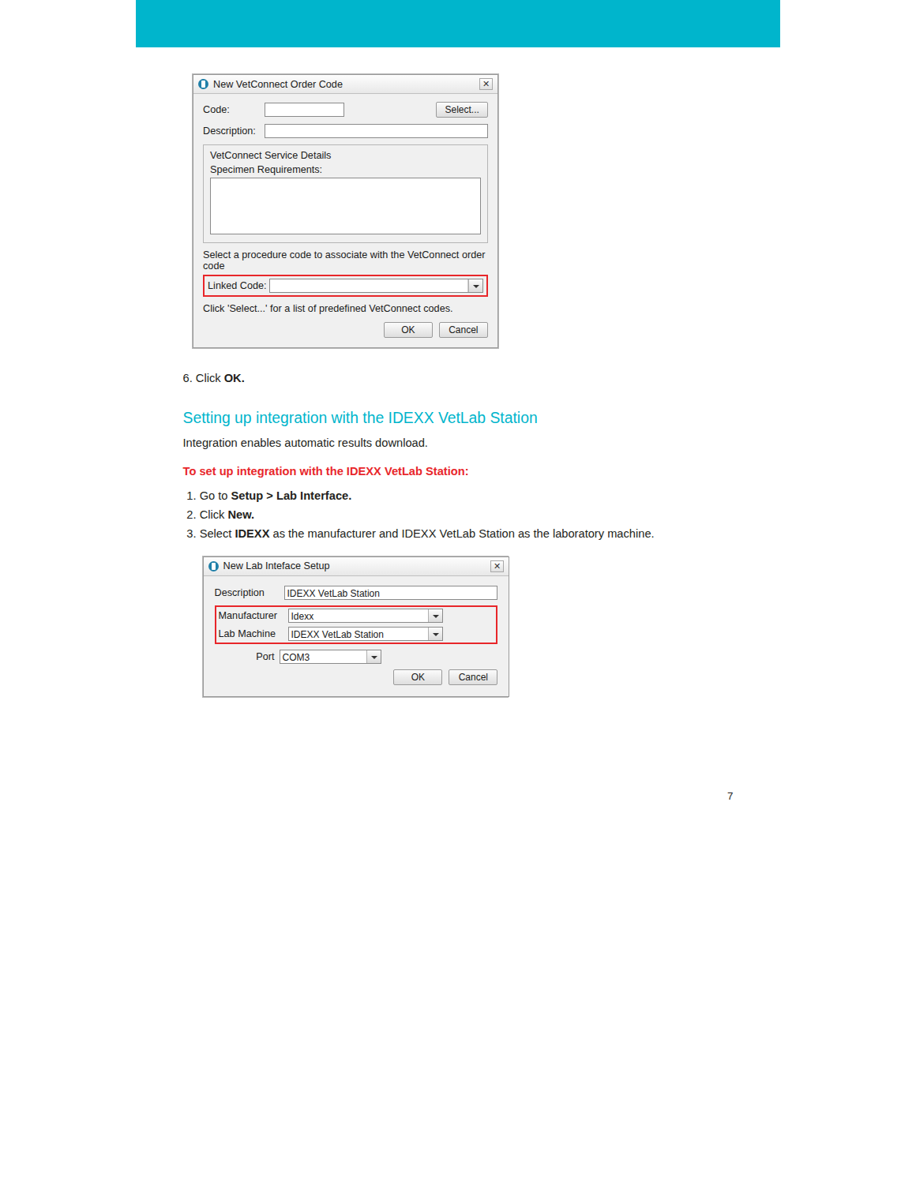New VetConnect Order Code ✕
Code: Select...
Description:
VetConnect Service Details
Specimen Requirements:
Select a procedure code to associate with the VetConnect order code
Linked Code:
Click 'Select...' for a list of predefined VetConnect codes.
OK Cancel
6. Click OK.
Setting up integration with the IDEXX VetLab Station
Integration enables automatic results download.
To set up integration with the IDEXX VetLab Station:
Go to Setup > Lab Interface.
Click New.
Select IDEXX as the manufacturer and IDEXX VetLab Station as the laboratory machine.
New Lab Inteface Setup ✕
Description IDEXX VetLab Station
Manufacturer Idexx
Lab Machine IDEXX VetLab Station
Port COM3
OK Cancel
7